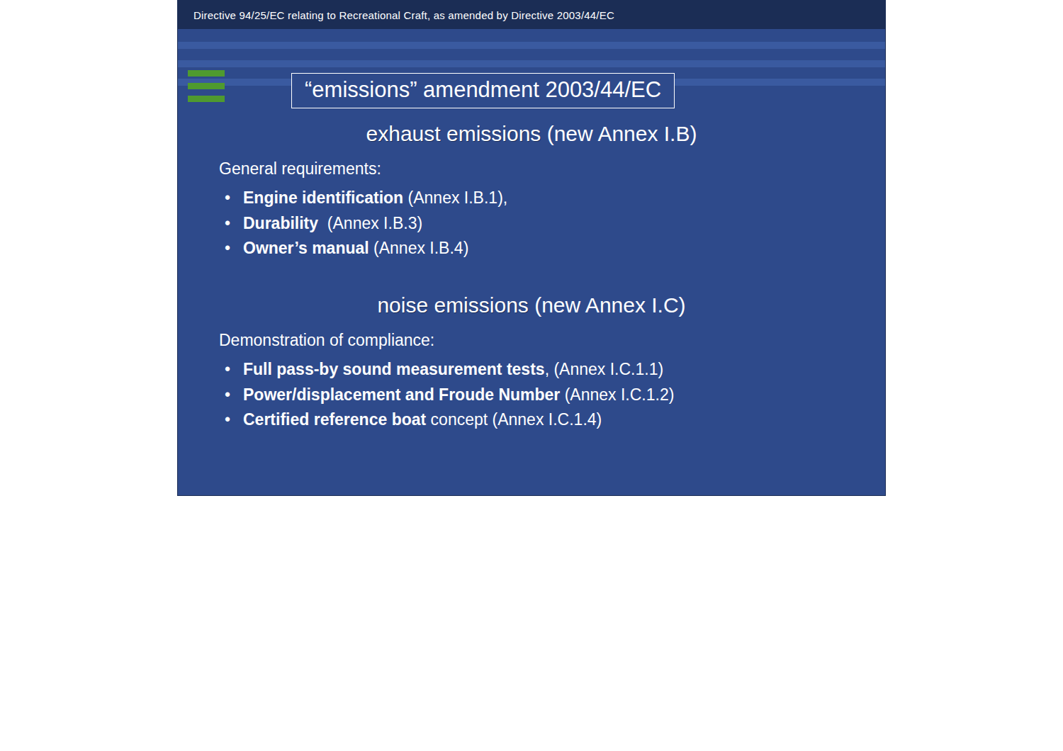Directive 94/25/EC relating to Recreational Craft, as amended by Directive 2003/44/EC
“emissions” amendment 2003/44/EC
exhaust emissions (new Annex I.B)
General requirements:
Engine identification (Annex I.B.1),
Durability (Annex I.B.3)
Owner’s manual (Annex I.B.4)
noise emissions (new Annex I.C)
Demonstration of compliance:
Full pass-by sound measurement tests, (Annex I.C.1.1)
Power/displacement and Froude Number (Annex I.C.1.2)
Certified reference boat concept (Annex I.C.1.4)